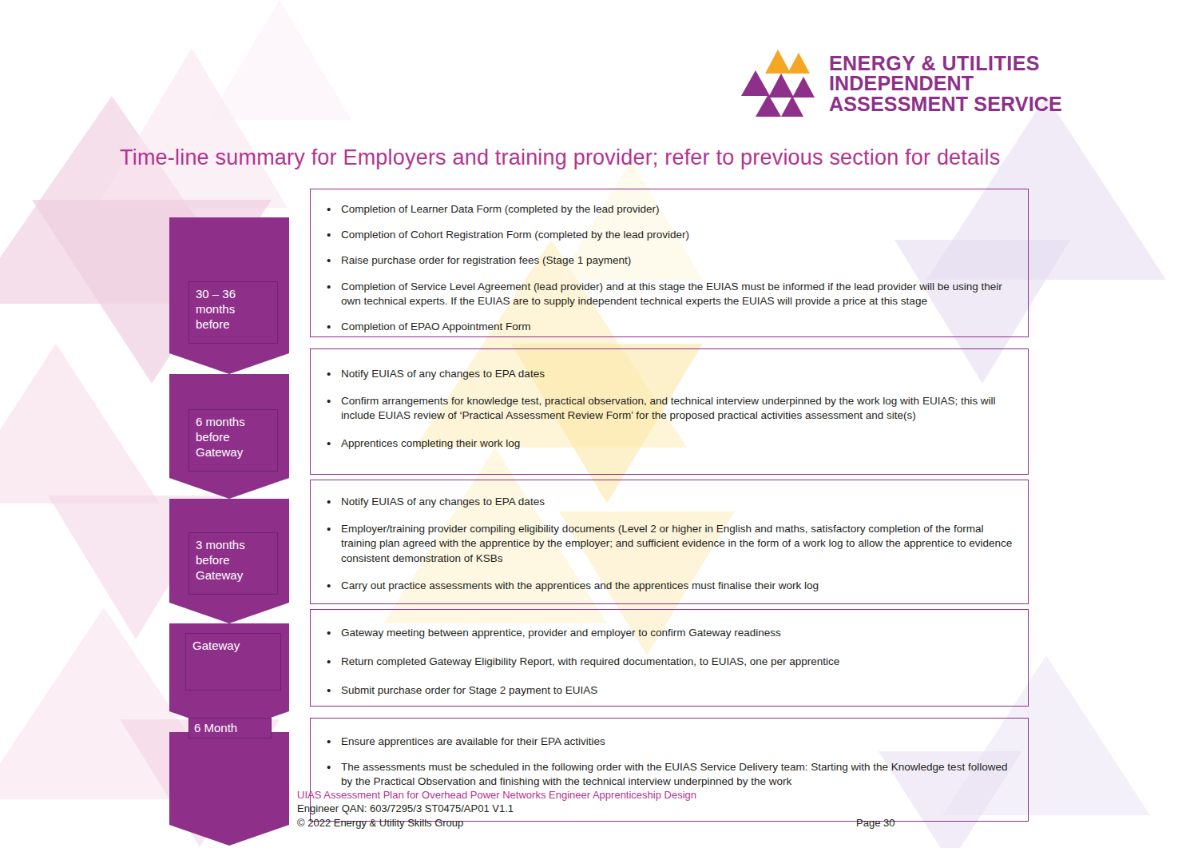ENERGY & UTILITIES
INDEPENDENT
ASSESSMENT SERVICE
Time-line summary for Employers and training provider; refer to previous section for details
30 – 36
months
before
6 months
before
Gateway
3 months
before
Gateway
Gateway
6 Month
Completion of Learner Data Form (completed by the lead provider)
Completion of Cohort Registration Form (completed by the lead provider)
Raise purchase order for registration fees (Stage 1 payment)
Completion of Service Level Agreement (lead provider) and at this stage the EUIAS must be informed if the lead provider will be using their own technical experts. If the EUIAS are to supply independent technical experts the EUIAS will provide a price at this stage
Completion of EPAO Appointment Form
Notify EUIAS of any changes to EPA dates
Confirm arrangements for knowledge test, practical observation, and technical interview underpinned by the work log with EUIAS; this will include EUIAS review of ‘Practical Assessment Review Form’ for the proposed practical activities assessment and site(s)
Apprentices completing their work log
Notify EUIAS of any changes to EPA dates
Employer/training provider compiling eligibility documents (Level 2 or higher in English and maths, satisfactory completion of the formal training plan agreed with the apprentice by the employer; and sufficient evidence in the form of a work log to allow the apprentice to evidence consistent demonstration of KSBs
Carry out practice assessments with the apprentices and the apprentices must finalise their work log
Gateway meeting between apprentice, provider and employer to confirm Gateway readiness
Return completed Gateway Eligibility Report, with required documentation, to EUIAS, one per apprentice
Submit purchase order for Stage 2 payment to EUIAS
Ensure apprentices are available for their EPA activities
The assessments must be scheduled in the following order with the EUIAS Service Delivery team: Starting with the Knowledge test followed by the Practical Observation and finishing with the technical interview underpinned by the work
UIAS Assessment Plan for Overhead Power Networks Engineer Apprenticeship Design
Engineer QAN: 603/7295/3 ST0475/AP01 V1.1
© 2022 Energy & Utility Skills Group
Page 30